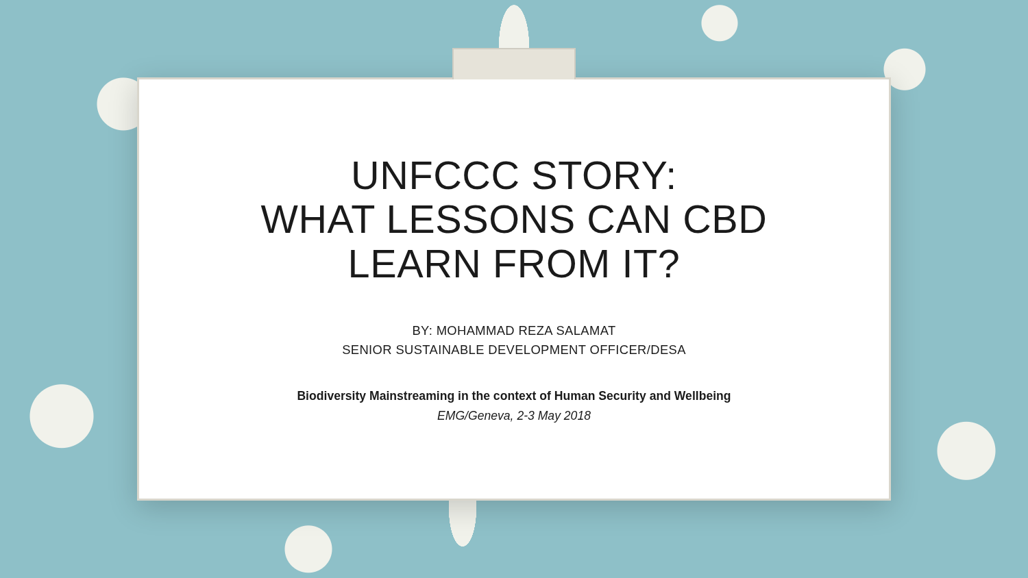UNFCCC Story:
What Lessons Can CBD Learn From It?
By: Mohammad Reza Salamat
Senior Sustainable Development Officer/DESA
Biodiversity Mainstreaming in the context of Human Security and Wellbeing EMG/Geneva, 2-3 May 2018